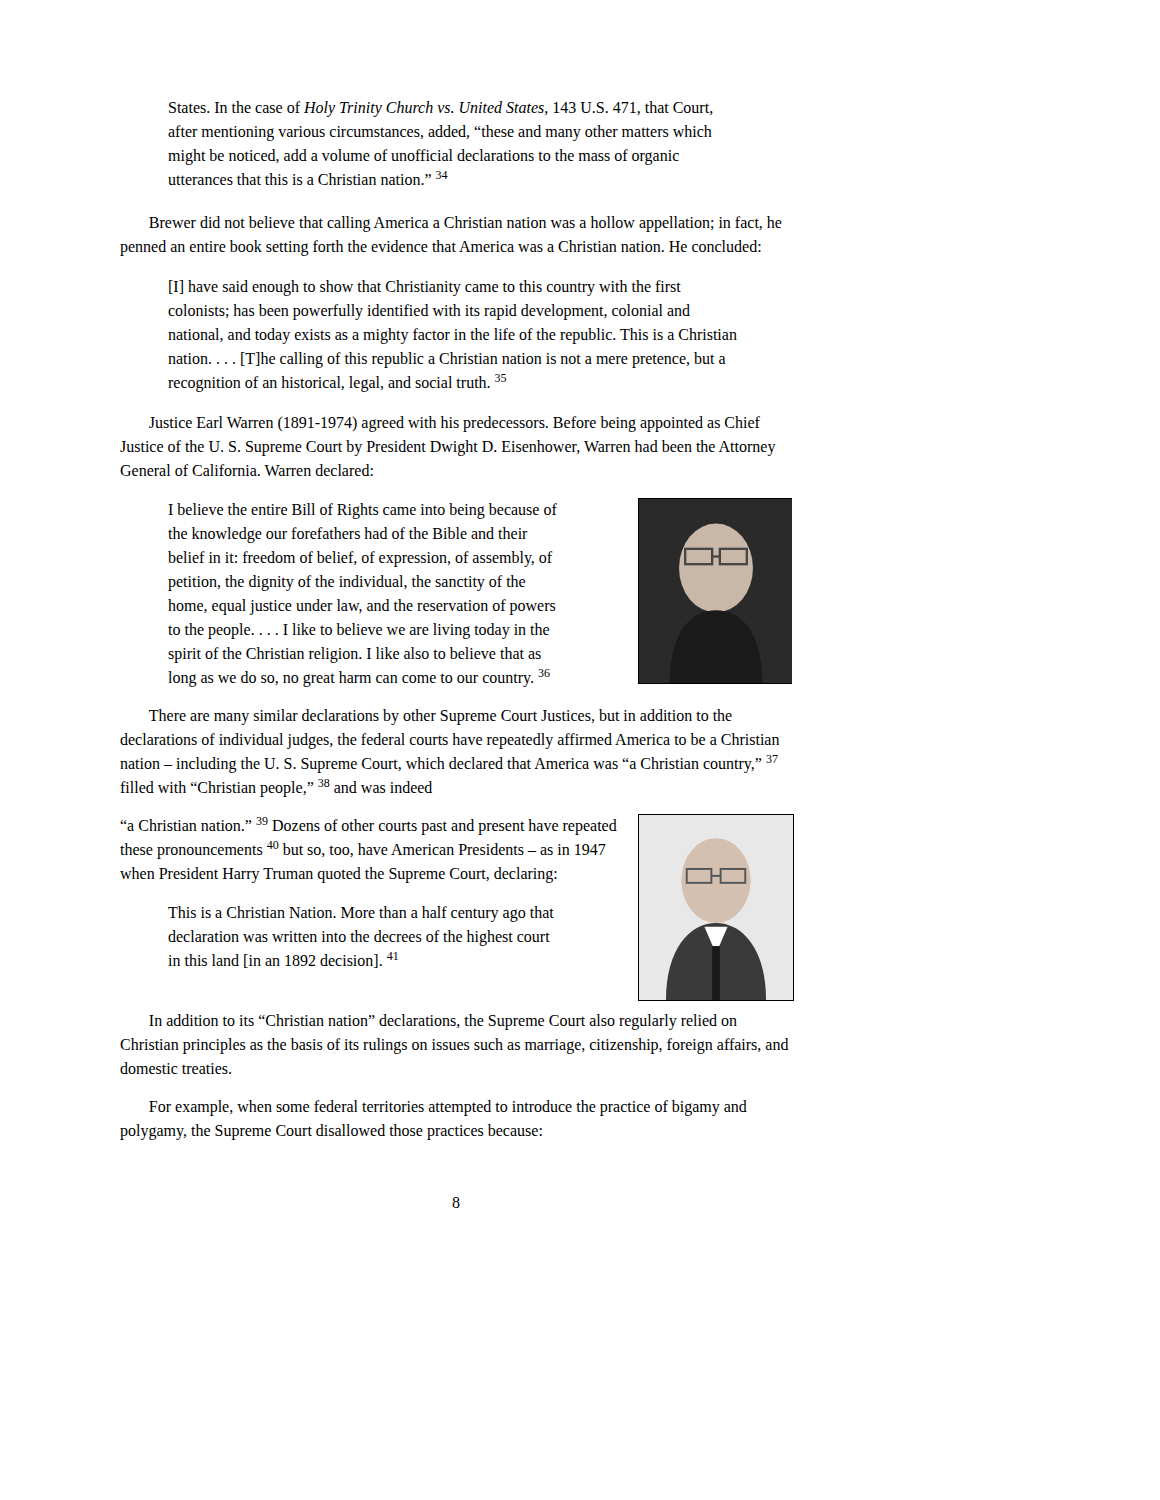States. In the case of Holy Trinity Church vs. United States, 143 U.S. 471, that Court, after mentioning various circumstances, added, “these and many other matters which might be noticed, add a volume of unofficial declarations to the mass of organic utterances that this is a Christian nation.” 34
Brewer did not believe that calling America a Christian nation was a hollow appellation; in fact, he penned an entire book setting forth the evidence that America was a Christian nation. He concluded:
[I] have said enough to show that Christianity came to this country with the first colonists; has been powerfully identified with its rapid development, colonial and national, and today exists as a mighty factor in the life of the republic. This is a Christian nation. . . . [T]he calling of this republic a Christian nation is not a mere pretence, but a recognition of an historical, legal, and social truth. 35
Justice Earl Warren (1891-1974) agreed with his predecessors. Before being appointed as Chief Justice of the U. S. Supreme Court by President Dwight D. Eisenhower, Warren had been the Attorney General of California. Warren declared:
I believe the entire Bill of Rights came into being because of the knowledge our forefathers had of the Bible and their belief in it: freedom of belief, of expression, of assembly, of petition, the dignity of the individual, the sanctity of the home, equal justice under law, and the reservation of powers to the people. . . . I like to believe we are living today in the spirit of the Christian religion. I like also to believe that as long as we do so, no great harm can come to our country. 36
There are many similar declarations by other Supreme Court Justices, but in addition to the declarations of individual judges, the federal courts have repeatedly affirmed America to be a Christian nation – including the U. S. Supreme Court, which declared that America was “a Christian country,” 37 filled with “Christian people,” 38 and was indeed
“a Christian nation.” 39 Dozens of other courts past and present have repeated these pronouncements 40 but so, too, have American Presidents – as in 1947 when President Harry Truman quoted the Supreme Court, declaring:
This is a Christian Nation. More than a half century ago that declaration was written into the decrees of the highest court in this land [in an 1892 decision]. 41
In addition to its “Christian nation” declarations, the Supreme Court also regularly relied on Christian principles as the basis of its rulings on issues such as marriage, citizenship, foreign affairs, and domestic treaties.
For example, when some federal territories attempted to introduce the practice of bigamy and polygamy, the Supreme Court disallowed those practices because:
8